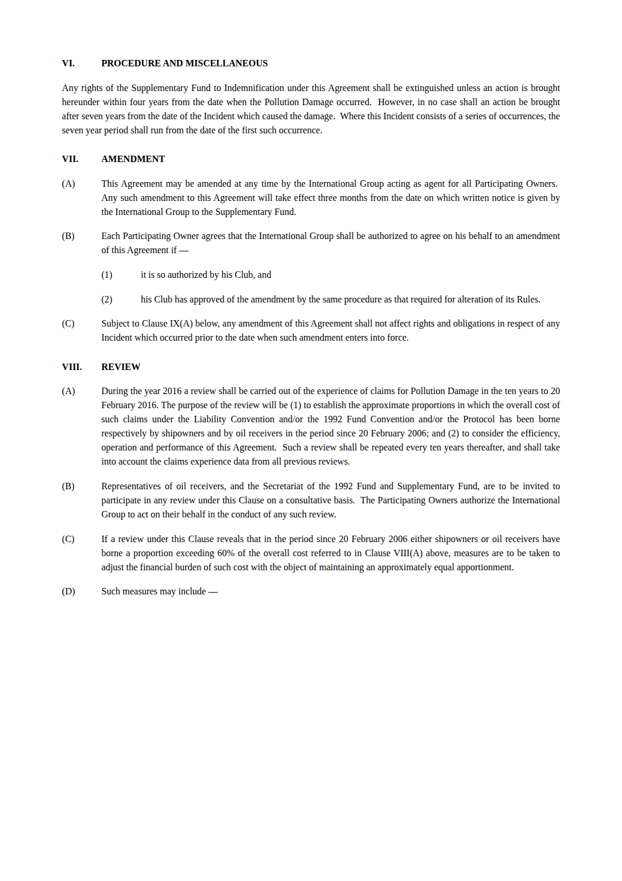VI. Procedure and Miscellaneous
Any rights of the Supplementary Fund to Indemnification under this Agreement shall be extinguished unless an action is brought hereunder within four years from the date when the Pollution Damage occurred. However, in no case shall an action be brought after seven years from the date of the Incident which caused the damage. Where this Incident consists of a series of occurrences, the seven year period shall run from the date of the first such occurrence.
VII. Amendment
(A)
This Agreement may be amended at any time by the International Group acting as agent for all Participating Owners. Any such amendment to this Agreement will take effect three months from the date on which written notice is given by the International Group to the Supplementary Fund.
(B)
Each Participating Owner agrees that the International Group shall be authorized to agree on his behalf to an amendment of this Agreement if ―
(1)
it is so authorized by his Club, and
(2)
his Club has approved of the amendment by the same procedure as that required for alteration of its Rules.
(C)
Subject to Clause IX(A) below, any amendment of this Agreement shall not affect rights and obligations in respect of any Incident which occurred prior to the date when such amendment enters into force.
VIII. Review
(A)
During the year 2016 a review shall be carried out of the experience of claims for Pollution Damage in the ten years to 20 February 2016. The purpose of the review will be (1) to establish the approximate proportions in which the overall cost of such claims under the Liability Convention and/or the 1992 Fund Convention and/or the Protocol has been borne respectively by shipowners and by oil receivers in the period since 20 February 2006; and (2) to consider the efficiency, operation and performance of this Agreement. Such a review shall be repeated every ten years thereafter, and shall take into account the claims experience data from all previous reviews.
(B)
Representatives of oil receivers, and the Secretariat of the 1992 Fund and Supplementary Fund, are to be invited to participate in any review under this Clause on a consultative basis. The Participating Owners authorize the International Group to act on their behalf in the conduct of any such review.
(C)
If a review under this Clause reveals that in the period since 20 February 2006 either shipowners or oil receivers have borne a proportion exceeding 60% of the overall cost referred to in Clause VIII(A) above, measures are to be taken to adjust the financial burden of such cost with the object of maintaining an approximately equal apportionment.
(D)
Such measures may include ―